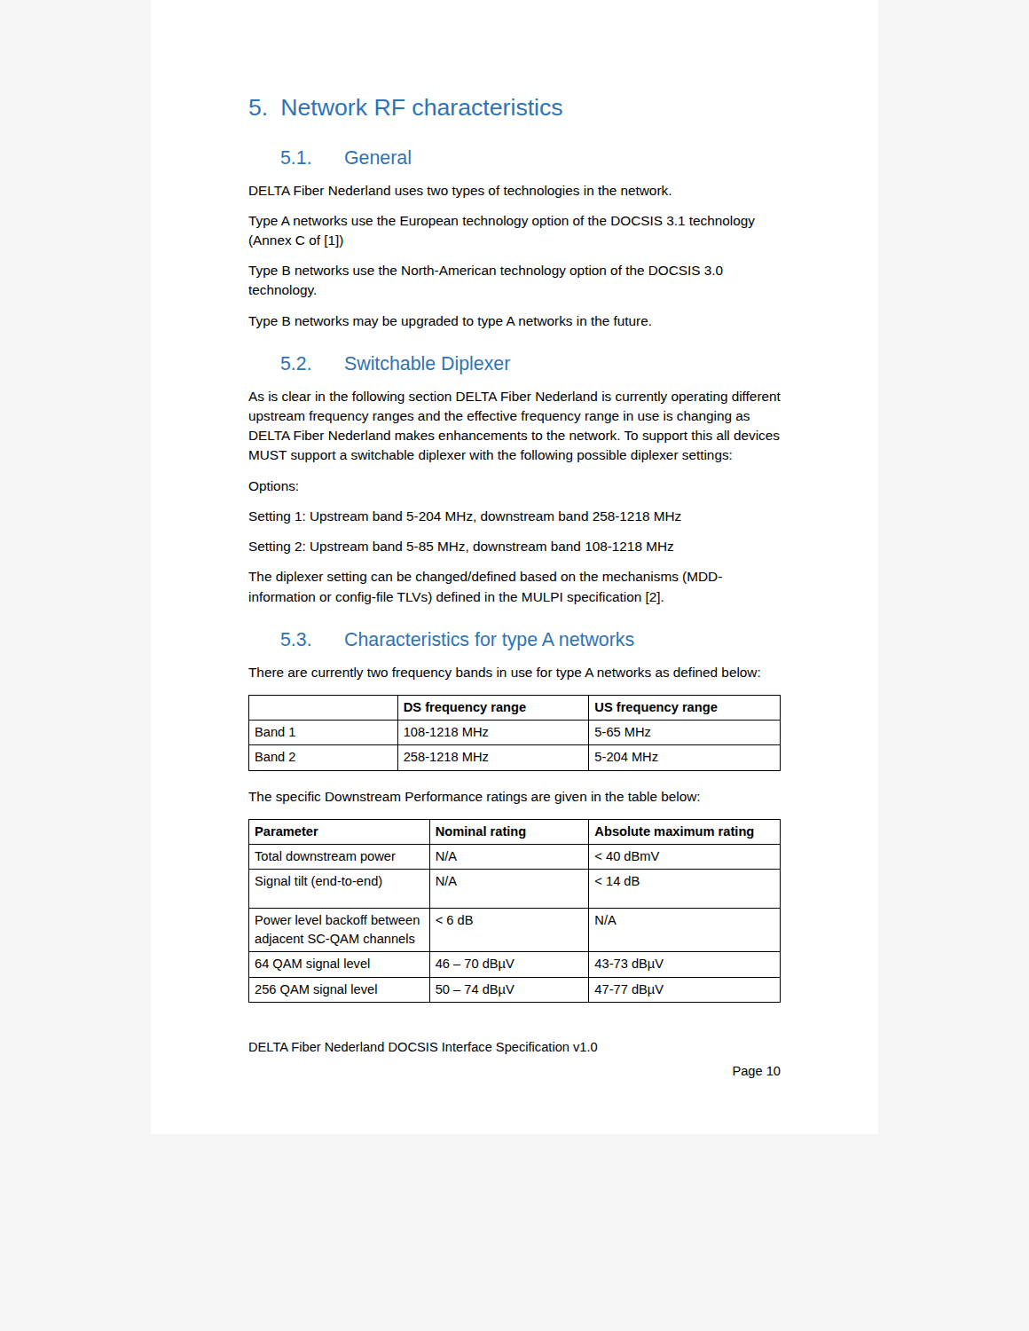5. Network RF characteristics
5.1. General
DELTA Fiber Nederland uses two types of technologies in the network.
Type A networks use the European technology option of the DOCSIS 3.1 technology (Annex C of [1])
Type B networks use the North-American technology option of the DOCSIS 3.0 technology.
Type B networks may be upgraded to type A networks in the future.
5.2. Switchable Diplexer
As is clear in the following section DELTA Fiber Nederland is currently operating different upstream frequency ranges and the effective frequency range in use is changing as DELTA Fiber Nederland makes enhancements to the network. To support this all devices MUST support a switchable diplexer with the following possible diplexer settings:
Options:
Setting 1: Upstream band 5-204 MHz, downstream band 258-1218 MHz
Setting 2: Upstream band 5-85 MHz, downstream band 108-1218 MHz
The diplexer setting can be changed/defined based on the mechanisms (MDD-information or config-file TLVs) defined in the MULPI specification [2].
5.3. Characteristics for type A networks
There are currently two frequency bands in use for type A networks as defined below:
| | DS frequency range | US frequency range |
| --- | --- | --- |
| Band 1 | 108-1218 MHz | 5-65 MHz |
| Band 2 | 258-1218 MHz | 5-204 MHz |
The specific Downstream Performance ratings are given in the table below:
| Parameter | Nominal rating | Absolute maximum rating |
| --- | --- | --- |
| Total downstream power | N/A | < 40 dBmV |
| Signal tilt (end-to-end) | N/A | < 14 dB |
| Power level backoff between adjacent SC-QAM channels | < 6 dB | N/A |
| 64 QAM signal level | 46 – 70 dBµV | 43-73 dBµV |
| 256 QAM signal level | 50 – 74 dBµV | 47-77 dBµV |
DELTA Fiber Nederland DOCSIS Interface Specification v1.0
Page 10